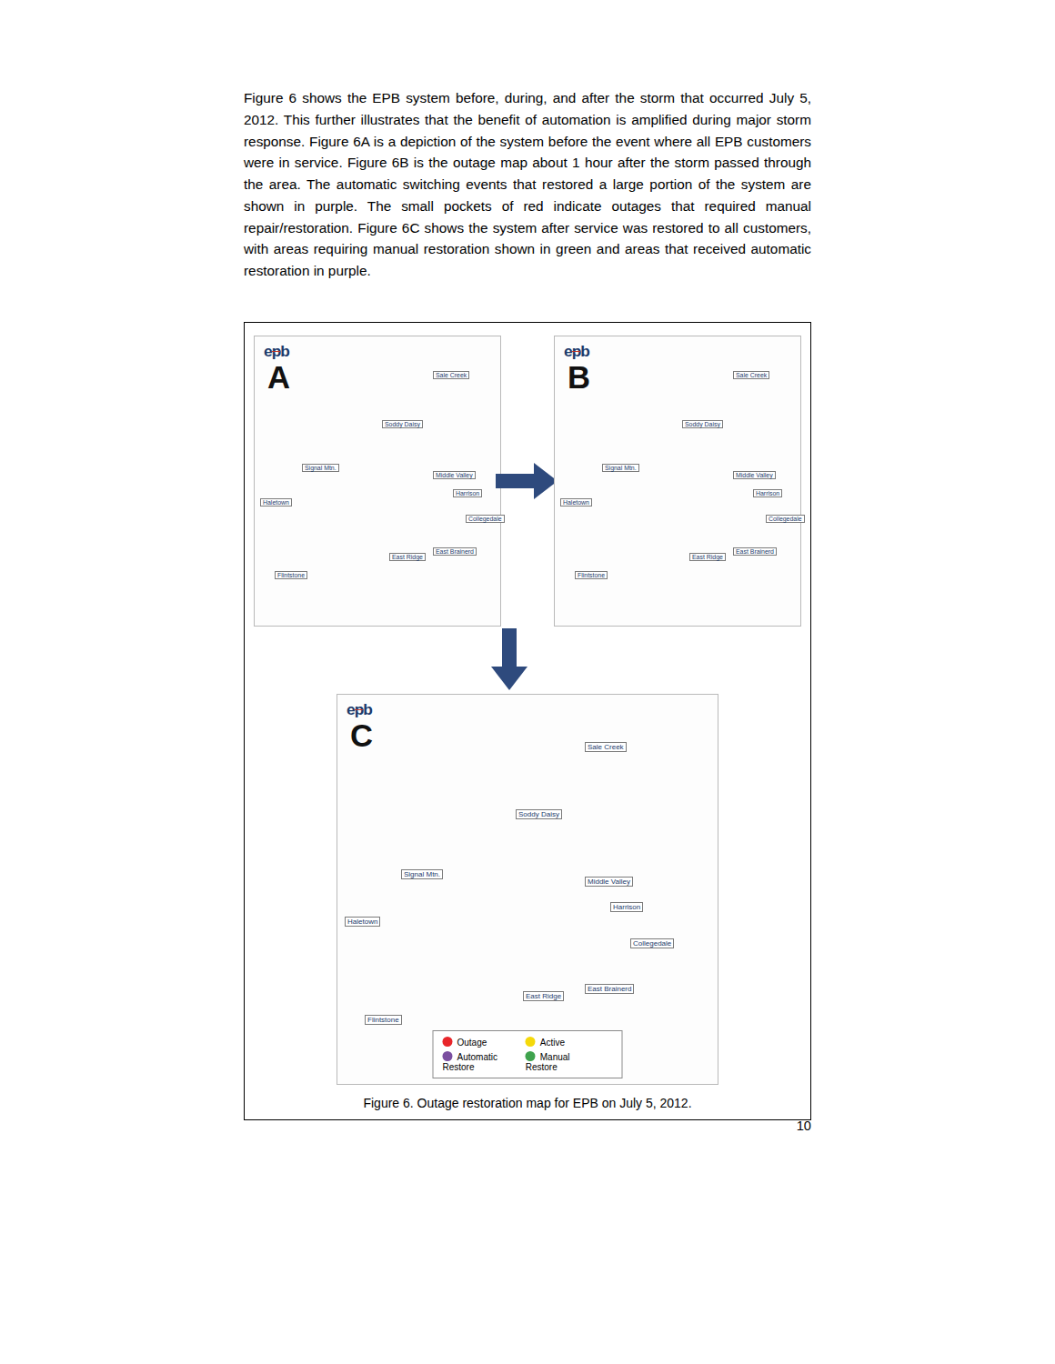Figure 6 shows the EPB system before, during, and after the storm that occurred July 5, 2012. This further illustrates that the benefit of automation is amplified during major storm response. Figure 6A is a depiction of the system before the event where all EPB customers were in service. Figure 6B is the outage map about 1 hour after the storm passed through the area. The automatic switching events that restored a large portion of the system are shown in purple. The small pockets of red indicate outages that required manual repair/restoration. Figure 6C shows the system after service was restored to all customers, with areas requiring manual restoration shown in green and areas that received automatic restoration in purple.
epb
A
Sale Creek
Soddy Daisy
Middle Valley
Harrison
Signal Mtn.
Haletown
Collegedale
East Ridge
East Brainerd
Flintstone
epb
B
Sale Creek
Soddy Daisy
Middle Valley
Harrison
Signal Mtn.
Haletown
Collegedale
East Ridge
East Brainerd
Flintstone
epb
C
Sale Creek
Soddy Daisy
Middle Valley
Harrison
Signal Mtn.
Haletown
Collegedale
East Ridge
East Brainerd
Flintstone
Outage
Active
Automatic Restore
Manual Restore
Figure 6. Outage restoration map for EPB on July 5, 2012.
10